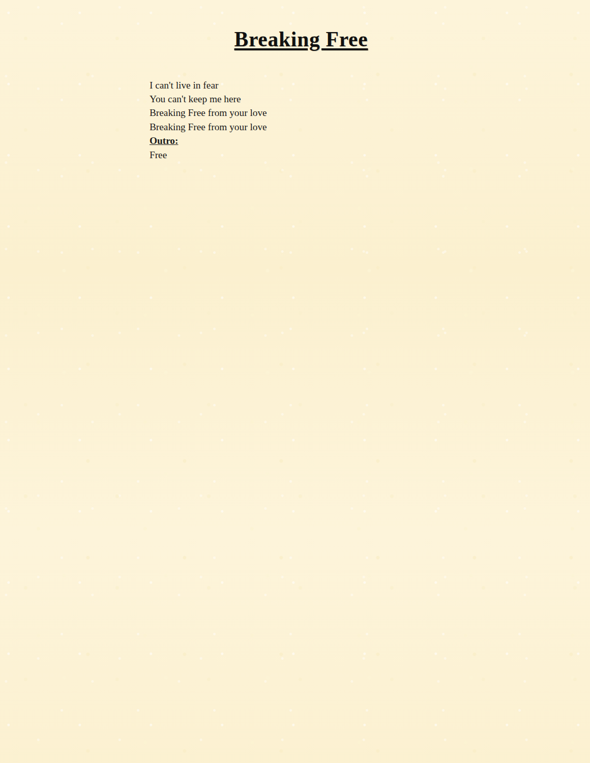Breaking Free
I can't live in fear
You can't keep me here
Breaking Free from your love
Breaking Free from your love
Outro:
Free